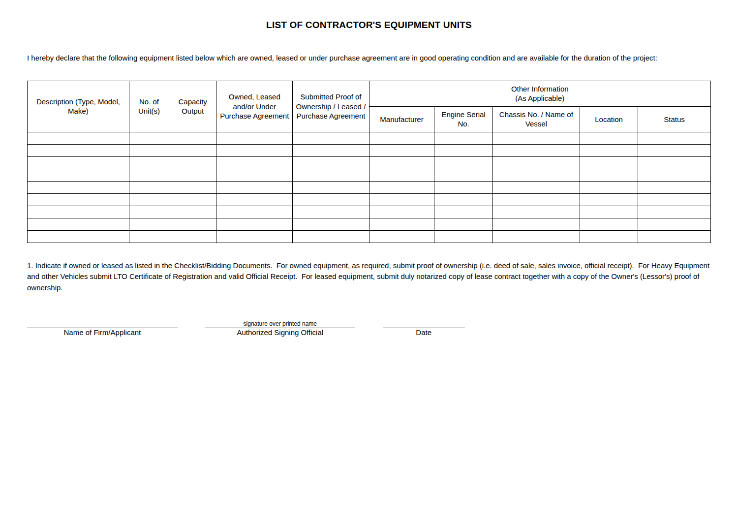LIST OF CONTRACTOR'S EQUIPMENT UNITS
I hereby declare that the following equipment listed below which are owned, leased or under purchase agreement are in good operating condition and are available for the duration of the project:
| Description (Type, Model, Make) | No. of Unit(s) | Capacity Output | Owned, Leased and/or Under Purchase Agreement | Submitted Proof of Ownership / Leased / Purchase Agreement | Other Information (As Applicable) |
| --- | --- | --- | --- | --- | --- |
| Manufacturer | Engine Serial No. | Chassis No. / Name of Vessel | Location | Status |
1. Indicate if owned or leased as listed in the Checklist/Bidding Documents. For owned equipment, as required, submit proof of ownership (i.e. deed of sale, sales invoice, official receipt). For Heavy Equipment and other Vehicles submit LTO Certificate of Registration and valid Official Receipt. For leased equipment, submit duly notarized copy of lease contract together with a copy of the Owner's (Lessor's) proof of ownership.
| | | signature over printed name | | | |
| Name of Firm/Applicant | | Authorized Signing Official | | Date | |